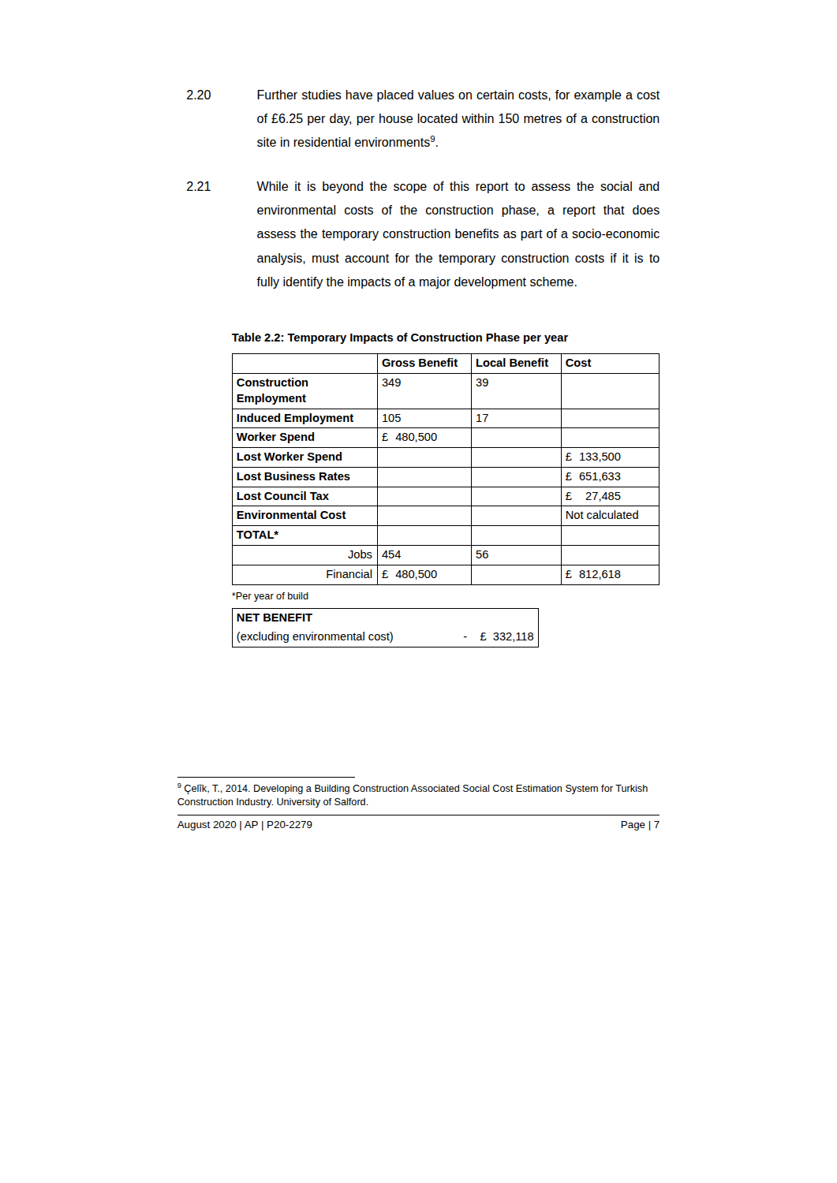2.20
Further studies have placed values on certain costs, for example a cost of £6.25 per day, per house located within 150 metres of a construction site in residential environments9.
2.21
While it is beyond the scope of this report to assess the social and environmental costs of the construction phase, a report that does assess the temporary construction benefits as part of a socio-economic analysis, must account for the temporary construction costs if it is to fully identify the impacts of a major development scheme.
Table 2.2: Temporary Impacts of Construction Phase per year
| | Gross Benefit | Local Benefit | Cost |
| --- | --- | --- | --- |
| Construction Employment | 349 | 39 | |
| Induced Employment | 105 | 17 | |
| Worker Spend | £ 480,500 | | |
| Lost Worker Spend | | | £ 133,500 |
| Lost Business Rates | | | £ 651,633 |
| Lost Council Tax | | | £ 27,485 |
| Environmental Cost | | | Not calculated |
| TOTAL* | | | |
| Jobs | 454 | 56 | |
| Financial | £ 480,500 | | £ 812,618 |
*Per year of build
| NET BENEFIT | |
| (excluding environmental cost) | - £ 332,118 |
9 Çelĭk, T., 2014. Developing a Building Construction Associated Social Cost Estimation System for Turkish Construction Industry. University of Salford.
August 2020 | AP | P20-2279 Page | 7